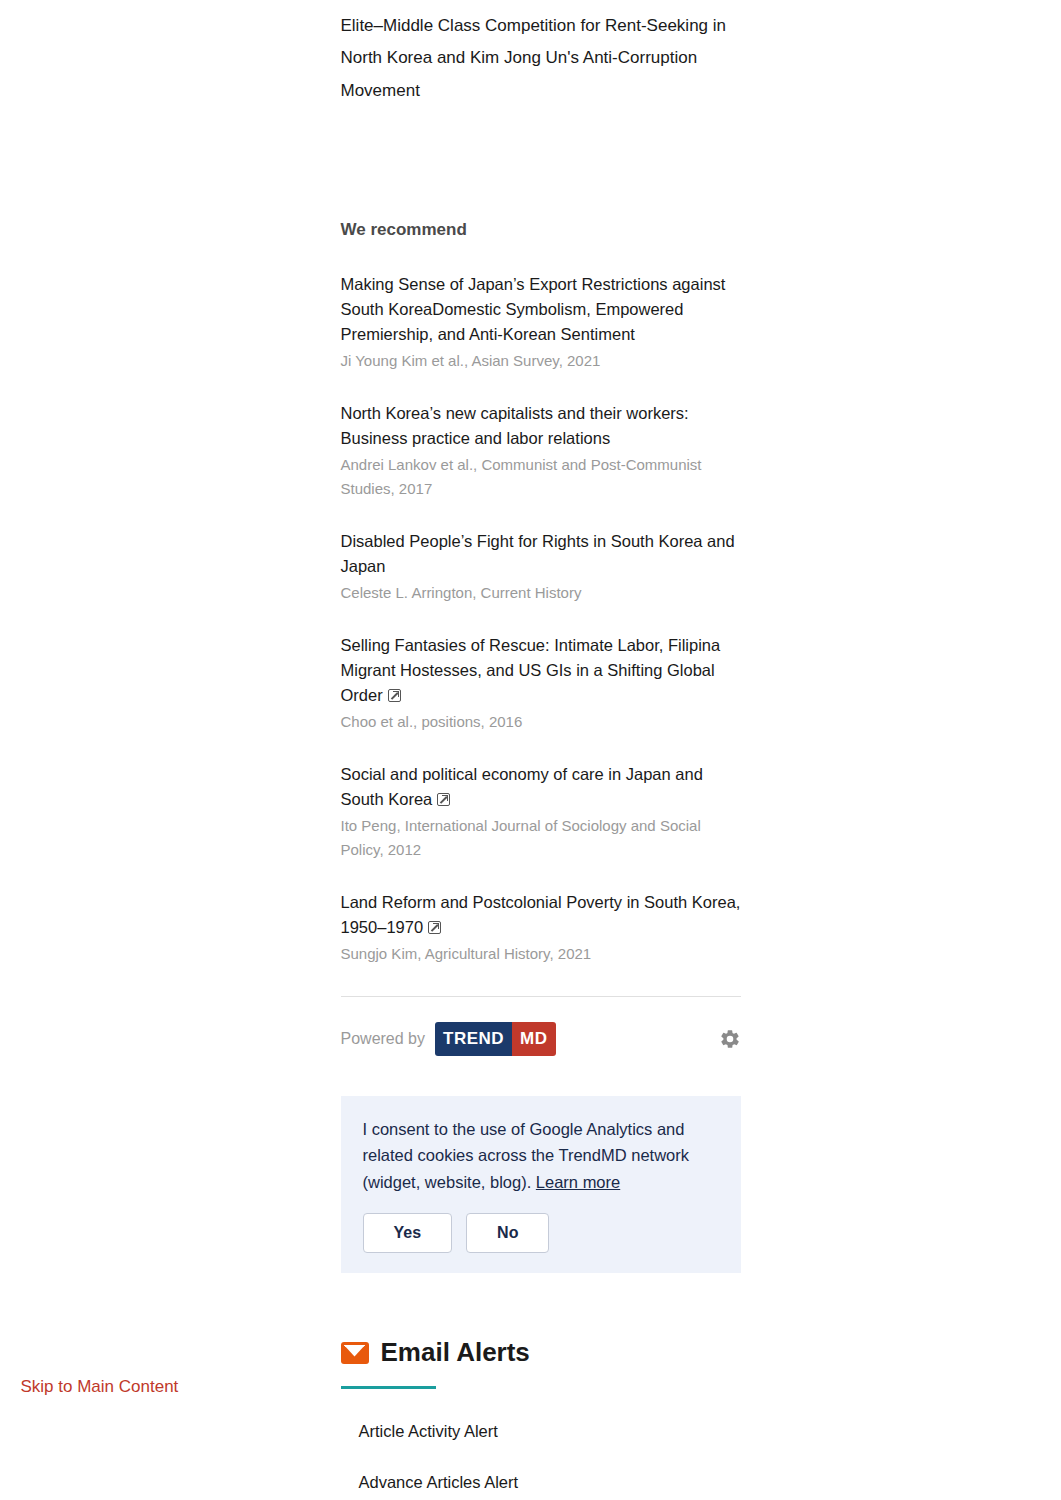Skip to Main Content
Elite–Middle Class Competition for Rent-Seeking in North Korea and Kim Jong Un's Anti-Corruption Movement
We recommend
Making Sense of Japan’s Export Restrictions against South KoreaDomestic Symbolism, Empowered Premiership, and Anti-Korean Sentiment
Ji Young Kim et al., Asian Survey, 2021
North Korea’s new capitalists and their workers: Business practice and labor relations
Andrei Lankov et al., Communist and Post-Communist Studies, 2017
Disabled People’s Fight for Rights in South Korea and Japan
Celeste L. Arrington, Current History
Selling Fantasies of Rescue: Intimate Labor, Filipina Migrant Hostesses, and US GIs in a Shifting Global Order
Choo et al., positions, 2016
Social and political economy of care in Japan and South Korea
Ito Peng, International Journal of Sociology and Social Policy, 2012
Land Reform and Postcolonial Poverty in South Korea, 1950–1970
Sungjo Kim, Agricultural History, 2021
Powered by TREND MD
I consent to the use of Google Analytics and related cookies across the TrendMD network (widget, website, blog). Learn more
Yes No
Email Alerts
Article Activity Alert Advance Articles Alert